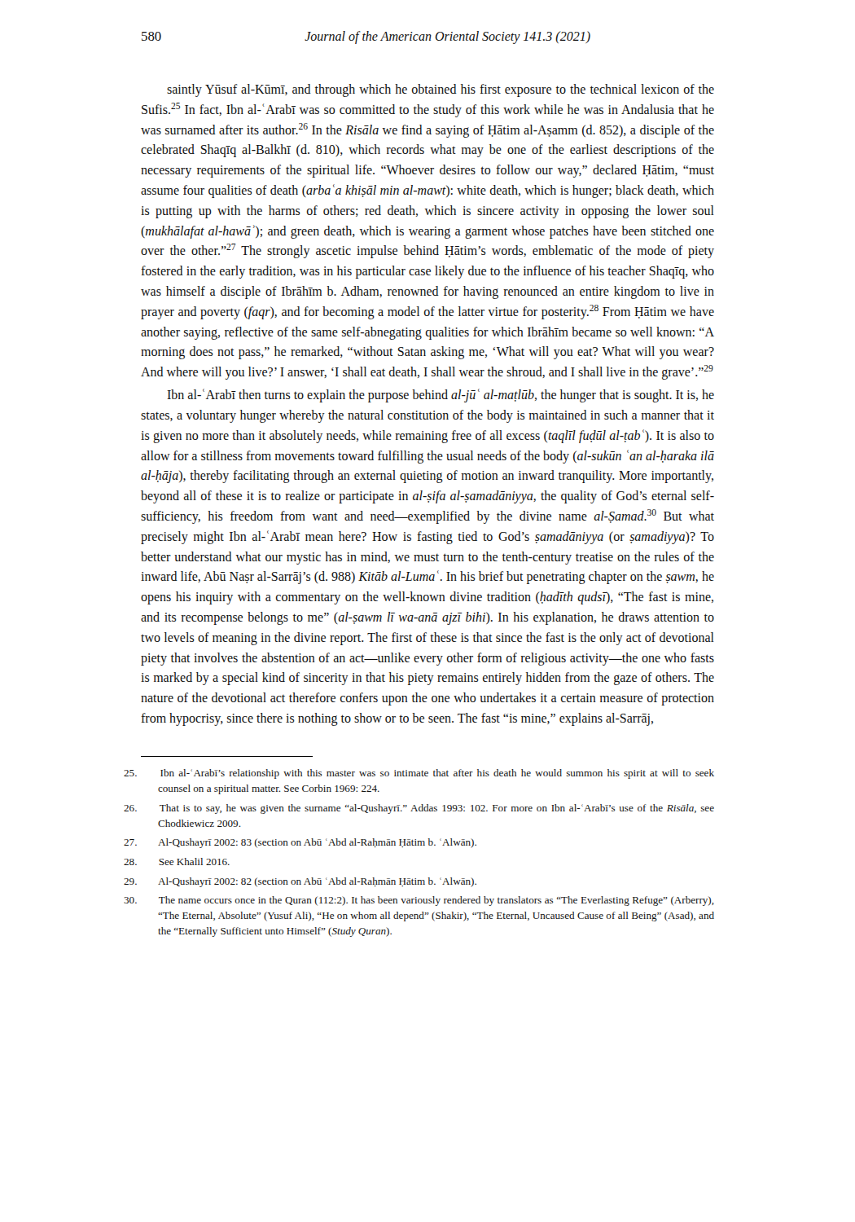580 Journal of the American Oriental Society 141.3 (2021)
saintly Yūsuf al-Kūmī, and through which he obtained his first exposure to the technical lexicon of the Sufis.25 In fact, Ibn al-ʿArabī was so committed to the study of this work while he was in Andalusia that he was surnamed after its author.26 In the Risāla we find a saying of Ḥātim al-Aṣamm (d. 852), a disciple of the celebrated Shaqīq al-Balkhī (d. 810), which records what may be one of the earliest descriptions of the necessary requirements of the spiritual life. “Whoever desires to follow our way,” declared Ḥātim, “must assume four qualities of death (arbaʿa khiṣāl min al-mawt): white death, which is hunger; black death, which is putting up with the harms of others; red death, which is sincere activity in opposing the lower soul (mukhālafat al-hawāʾ); and green death, which is wearing a garment whose patches have been stitched one over the other.”27 The strongly ascetic impulse behind Ḥātim’s words, emblematic of the mode of piety fostered in the early tradition, was in his particular case likely due to the influence of his teacher Shaqīq, who was himself a disciple of Ibrāhīm b. Adham, renowned for having renounced an entire kingdom to live in prayer and poverty (faqr), and for becoming a model of the latter virtue for posterity.28 From Ḥātim we have another saying, reflective of the same self-abnegating qualities for which Ibrāhīm became so well known: “A morning does not pass,” he remarked, “without Satan asking me, ‘What will you eat? What will you wear? And where will you live?’ I answer, ‘I shall eat death, I shall wear the shroud, and I shall live in the grave’.”29
Ibn al-ʿArabī then turns to explain the purpose behind al-jūʿ al-maṭlūb, the hunger that is sought. It is, he states, a voluntary hunger whereby the natural constitution of the body is maintained in such a manner that it is given no more than it absolutely needs, while remaining free of all excess (taqlīl fuḍūl al-ṭabʿ). It is also to allow for a stillness from movements toward fulfilling the usual needs of the body (al-sukūn ʿan al-ḥaraka ilā al-ḥāja), thereby facilitating through an external quieting of motion an inward tranquility. More importantly, beyond all of these it is to realize or participate in al-ṣifa al-ṣamadāniyya, the quality of God’s eternal self-sufficiency, his freedom from want and need—exemplified by the divine name al-Ṣamad.30 But what precisely might Ibn al-ʿArabī mean here? How is fasting tied to God’s ṣamadāniyya (or ṣamadiyya)? To better understand what our mystic has in mind, we must turn to the tenth-century treatise on the rules of the inward life, Abū Naṣr al-Sarrāj’s (d. 988) Kitāb al-Lumaʿ. In his brief but penetrating chapter on the ṣawm, he opens his inquiry with a commentary on the well-known divine tradition (ḥadīth qudsī), “The fast is mine, and its recompense belongs to me” (al-ṣawm lī wa-anā ajzī bihi). In his explanation, he draws attention to two levels of meaning in the divine report. The first of these is that since the fast is the only act of devotional piety that involves the abstention of an act—unlike every other form of religious activity—the one who fasts is marked by a special kind of sincerity in that his piety remains entirely hidden from the gaze of others. The nature of the devotional act therefore confers upon the one who undertakes it a certain measure of protection from hypocrisy, since there is nothing to show or to be seen. The fast “is mine,” explains al-Sarrāj,
25. Ibn al-ʿArabī’s relationship with this master was so intimate that after his death he would summon his spirit at will to seek counsel on a spiritual matter. See Corbin 1969: 224.
26. That is to say, he was given the surname “al-Qushayrī.” Addas 1993: 102. For more on Ibn al-ʿArabī’s use of the Risāla, see Chodkiewicz 2009.
27. Al-Qushayrī 2002: 83 (section on Abū ʿAbd al-Raḥmān Ḥātim b. ʿAlwān).
28. See Khalil 2016.
29. Al-Qushayrī 2002: 82 (section on Abū ʿAbd al-Raḥmān Ḥātim b. ʿAlwān).
30. The name occurs once in the Quran (112:2). It has been variously rendered by translators as “The Everlasting Refuge” (Arberry), “The Eternal, Absolute” (Yusuf Ali), “He on whom all depend” (Shakir), “The Eternal, Uncaused Cause of all Being” (Asad), and the “Eternally Sufficient unto Himself” (Study Quran).